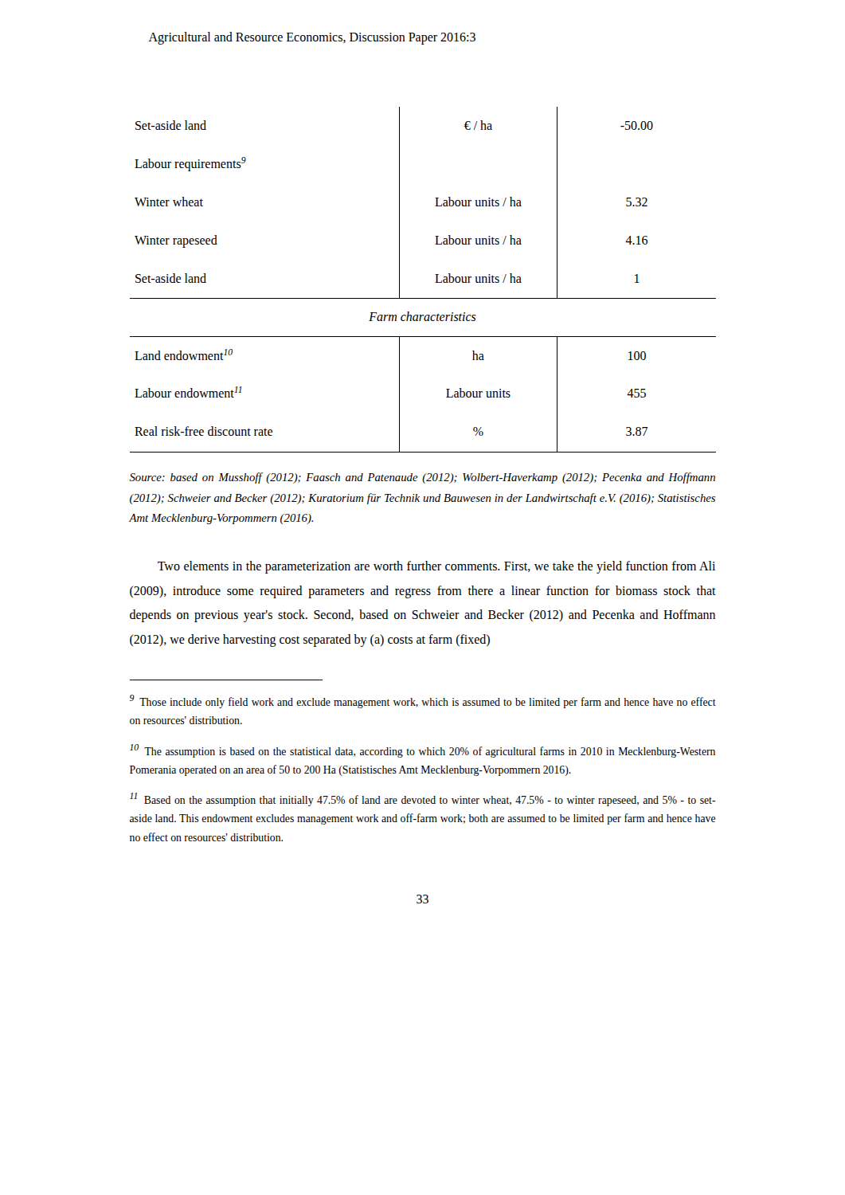Agricultural and Resource Economics, Discussion Paper 2016:3
| Set-aside land | € / ha | -50.00 |
| Labour requirements 9 | | |
| Winter wheat | Labour units / ha | 5.32 |
| Winter rapeseed | Labour units / ha | 4.16 |
| Set-aside land | Labour units / ha | 1 |
| Farm characteristics |
| Land endowment 10 | ha | 100 |
| Labour endowment 11 | Labour units | 455 |
| Real risk-free discount rate | % | 3.87 |
Source: based on Musshoff (2012); Faasch and Patenaude (2012); Wolbert-Haverkamp (2012); Pecenka and Hoffmann (2012); Schweier and Becker (2012); Kuratorium für Technik und Bauwesen in der Landwirtschaft e.V. (2016); Statistisches Amt Mecklenburg-Vorpommern (2016).
Two elements in the parameterization are worth further comments. First, we take the yield function from Ali (2009), introduce some required parameters and regress from there a linear function for biomass stock that depends on previous year's stock. Second, based on Schweier and Becker (2012) and Pecenka and Hoffmann (2012), we derive harvesting cost separated by (a) costs at farm (fixed)
9 Those include only field work and exclude management work, which is assumed to be limited per farm and hence have no effect on resources' distribution.
10 The assumption is based on the statistical data, according to which 20% of agricultural farms in 2010 in Mecklenburg-Western Pomerania operated on an area of 50 to 200 Ha (Statistisches Amt Mecklenburg-Vorpommern 2016).
11 Based on the assumption that initially 47.5% of land are devoted to winter wheat, 47.5% - to winter rapeseed, and 5% - to set-aside land. This endowment excludes management work and off-farm work; both are assumed to be limited per farm and hence have no effect on resources' distribution.
33